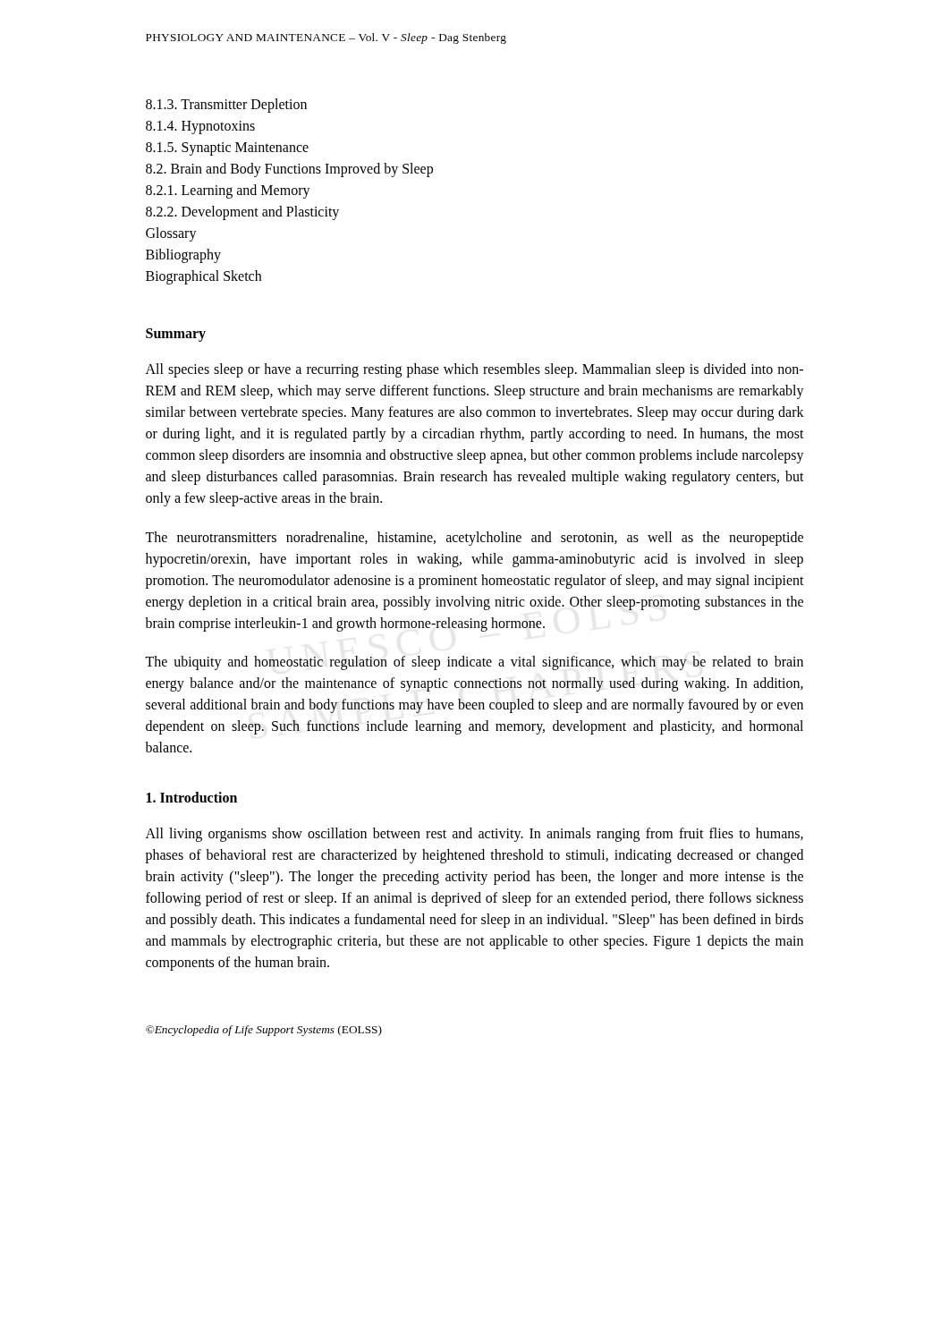UNESCO – EOLSS
SAMPLE CHAPTERS
PHYSIOLOGY AND MAINTENANCE – Vol. V - Sleep - Dag Stenberg
8.1.3. Transmitter Depletion
8.1.4. Hypnotoxins
8.1.5. Synaptic Maintenance
8.2. Brain and Body Functions Improved by Sleep
8.2.1. Learning and Memory
8.2.2. Development and Plasticity
Glossary
Bibliography
Biographical Sketch
Summary
All species sleep or have a recurring resting phase which resembles sleep. Mammalian sleep is divided into non-REM and REM sleep, which may serve different functions. Sleep structure and brain mechanisms are remarkably similar between vertebrate species. Many features are also common to invertebrates. Sleep may occur during dark or during light, and it is regulated partly by a circadian rhythm, partly according to need. In humans, the most common sleep disorders are insomnia and obstructive sleep apnea, but other common problems include narcolepsy and sleep disturbances called parasomnias. Brain research has revealed multiple waking regulatory centers, but only a few sleep-active areas in the brain.
The neurotransmitters noradrenaline, histamine, acetylcholine and serotonin, as well as the neuropeptide hypocretin/orexin, have important roles in waking, while gamma-aminobutyric acid is involved in sleep promotion. The neuromodulator adenosine is a prominent homeostatic regulator of sleep, and may signal incipient energy depletion in a critical brain area, possibly involving nitric oxide. Other sleep-promoting substances in the brain comprise interleukin-1 and growth hormone-releasing hormone.
The ubiquity and homeostatic regulation of sleep indicate a vital significance, which may be related to brain energy balance and/or the maintenance of synaptic connections not normally used during waking. In addition, several additional brain and body functions may have been coupled to sleep and are normally favoured by or even dependent on sleep. Such functions include learning and memory, development and plasticity, and hormonal balance.
1. Introduction
All living organisms show oscillation between rest and activity. In animals ranging from fruit flies to humans, phases of behavioral rest are characterized by heightened threshold to stimuli, indicating decreased or changed brain activity ("sleep"). The longer the preceding activity period has been, the longer and more intense is the following period of rest or sleep. If an animal is deprived of sleep for an extended period, there follows sickness and possibly death. This indicates a fundamental need for sleep in an individual. "Sleep" has been defined in birds and mammals by electrographic criteria, but these are not applicable to other species. Figure 1 depicts the main components of the human brain.
©Encyclopedia of Life Support Systems (EOLSS)